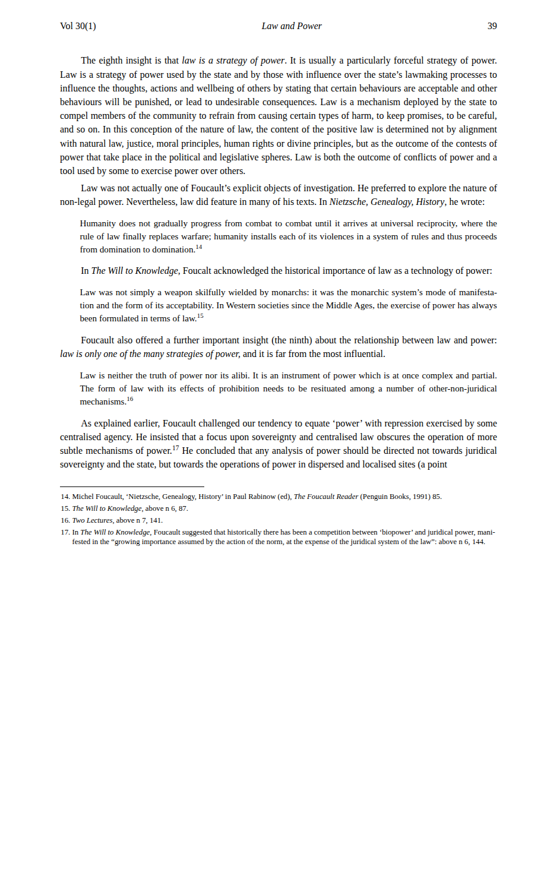Vol 30(1) Law and Power 39
The eighth insight is that law is a strategy of power. It is usually a particularly forceful strategy of power. Law is a strategy of power used by the state and by those with influence over the state’s lawmaking processes to influence the thoughts, actions and wellbeing of others by stating that certain behaviours are acceptable and other behaviours will be punished, or lead to undesirable consequences. Law is a mechanism deployed by the state to compel members of the community to refrain from causing certain types of harm, to keep promises, to be careful, and so on. In this conception of the nature of law, the content of the positive law is determined not by alignment with natural law, justice, moral principles, human rights or divine principles, but as the outcome of the contests of power that take place in the political and legislative spheres. Law is both the outcome of conflicts of power and a tool used by some to exercise power over others.
Law was not actually one of Foucault’s explicit objects of investigation. He preferred to explore the nature of non-legal power. Nevertheless, law did feature in many of his texts. In Nietzsche, Genealogy, History, he wrote:
Humanity does not gradually progress from combat to combat until it arrives at universal reciprocity, where the rule of law finally replaces warfare; humanity installs each of its violences in a system of rules and thus proceeds from domination to domination.14
In The Will to Knowledge, Foucalt acknowledged the historical importance of law as a technology of power:
Law was not simply a weapon skilfully wielded by monarchs: it was the monarchic system’s mode of manifestation and the form of its acceptability. In Western societies since the Middle Ages, the exercise of power has always been formulated in terms of law.15
Foucault also offered a further important insight (the ninth) about the relationship between law and power: law is only one of the many strategies of power, and it is far from the most influential.
Law is neither the truth of power nor its alibi. It is an instrument of power which is at once complex and partial. The form of law with its effects of prohibition needs to be resituated among a number of other-non-juridical mechanisms.16
As explained earlier, Foucault challenged our tendency to equate ‘power’ with repression exercised by some centralised agency. He insisted that a focus upon sovereignty and centralised law obscures the operation of more subtle mechanisms of power.17 He concluded that any analysis of power should be directed not towards juridical sovereignty and the state, but towards the operations of power in dispersed and localised sites (a point
Michel Foucault, ‘Nietzsche, Genealogy, History’ in Paul Rabinow (ed), The Foucault Reader (Penguin Books, 1991) 85.
The Will to Knowledge, above n 6, 87.
Two Lectures, above n 7, 141.
In The Will to Knowledge, Foucault suggested that historically there has been a competition between ‘biopower’ and juridical power, manifested in the “growing importance assumed by the action of the norm, at the expense of the juridical system of the law”: above n 6, 144.